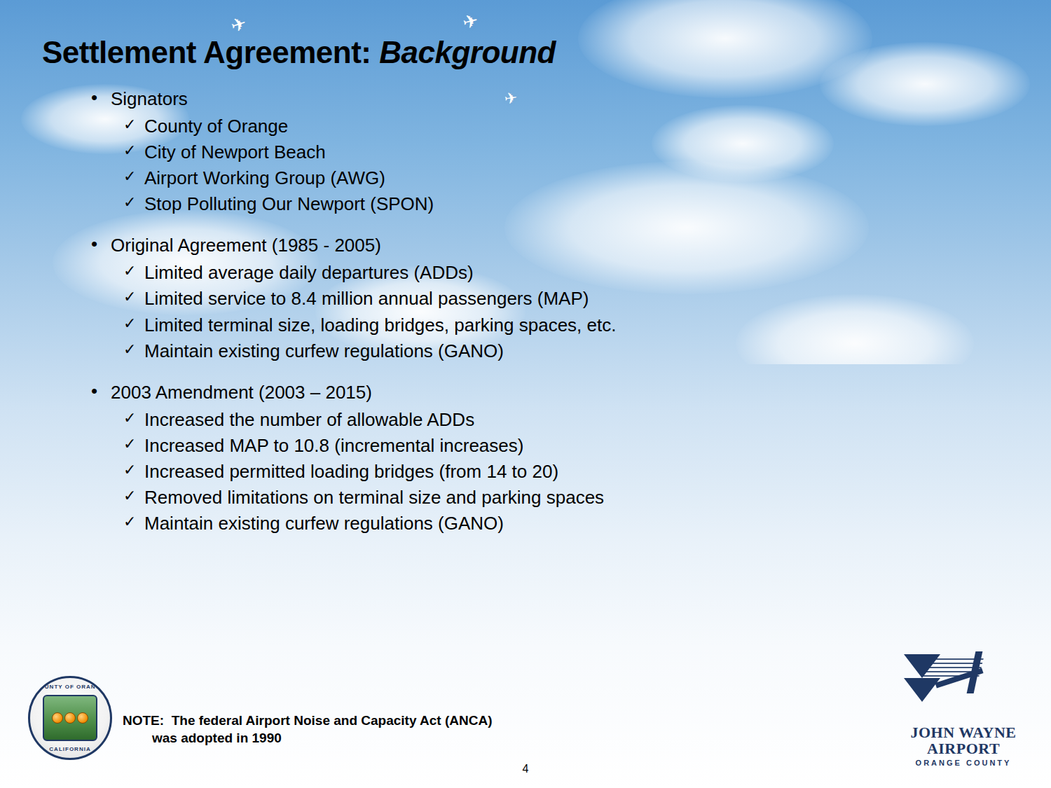✈
✈
✈
Settlement Agreement: Background
Signators
County of Orange
City of Newport Beach
Airport Working Group (AWG)
Stop Polluting Our Newport (SPON)
Original Agreement (1985 - 2005)
Limited average daily departures (ADDs)
Limited service to 8.4 million annual passengers (MAP)
Limited terminal size, loading bridges, parking spaces, etc.
Maintain existing curfew regulations (GANO)
2003 Amendment (2003 – 2015)
Increased the number of allowable ADDs
Increased MAP to 10.8 (incremental increases)
Increased permitted loading bridges (from 14 to 20)
Removed limitations on terminal size and parking spaces
Maintain existing curfew regulations (GANO)
NOTE: The federal Airport Noise and Capacity Act (ANCA)
was adopted in 1990
COUNTY OF ORANGE
CALIFORNIA
JOHN WAYNE
AIRPORT
ORANGE COUNTY
4